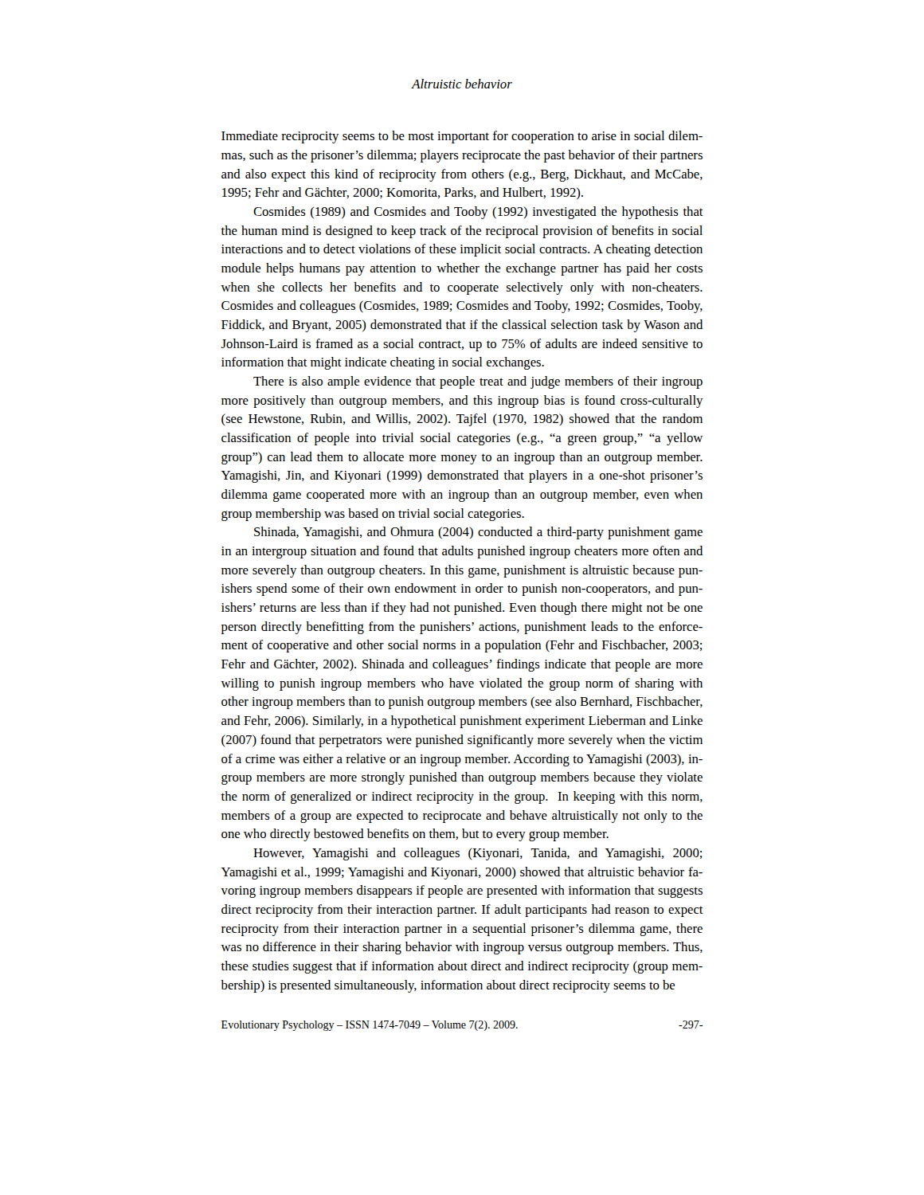Altruistic behavior
Immediate reciprocity seems to be most important for cooperation to arise in social dilemmas, such as the prisoner’s dilemma; players reciprocate the past behavior of their partners and also expect this kind of reciprocity from others (e.g., Berg, Dickhaut, and McCabe, 1995; Fehr and Gächter, 2000; Komorita, Parks, and Hulbert, 1992).
Cosmides (1989) and Cosmides and Tooby (1992) investigated the hypothesis that the human mind is designed to keep track of the reciprocal provision of benefits in social interactions and to detect violations of these implicit social contracts. A cheating detection module helps humans pay attention to whether the exchange partner has paid her costs when she collects her benefits and to cooperate selectively only with non-cheaters. Cosmides and colleagues (Cosmides, 1989; Cosmides and Tooby, 1992; Cosmides, Tooby, Fiddick, and Bryant, 2005) demonstrated that if the classical selection task by Wason and Johnson-Laird is framed as a social contract, up to 75% of adults are indeed sensitive to information that might indicate cheating in social exchanges.
There is also ample evidence that people treat and judge members of their ingroup more positively than outgroup members, and this ingroup bias is found cross-culturally (see Hewstone, Rubin, and Willis, 2002). Tajfel (1970, 1982) showed that the random classification of people into trivial social categories (e.g., “a green group,” “a yellow group”) can lead them to allocate more money to an ingroup than an outgroup member. Yamagishi, Jin, and Kiyonari (1999) demonstrated that players in a one-shot prisoner’s dilemma game cooperated more with an ingroup than an outgroup member, even when group membership was based on trivial social categories.
Shinada, Yamagishi, and Ohmura (2004) conducted a third-party punishment game in an intergroup situation and found that adults punished ingroup cheaters more often and more severely than outgroup cheaters. In this game, punishment is altruistic because punishers spend some of their own endowment in order to punish non-cooperators, and punishers’ returns are less than if they had not punished. Even though there might not be one person directly benefitting from the punishers’ actions, punishment leads to the enforcement of cooperative and other social norms in a population (Fehr and Fischbacher, 2003; Fehr and Gächter, 2002). Shinada and colleagues’ findings indicate that people are more willing to punish ingroup members who have violated the group norm of sharing with other ingroup members than to punish outgroup members (see also Bernhard, Fischbacher, and Fehr, 2006). Similarly, in a hypothetical punishment experiment Lieberman and Linke (2007) found that perpetrators were punished significantly more severely when the victim of a crime was either a relative or an ingroup member. According to Yamagishi (2003), ingroup members are more strongly punished than outgroup members because they violate the norm of generalized or indirect reciprocity in the group. In keeping with this norm, members of a group are expected to reciprocate and behave altruistically not only to the one who directly bestowed benefits on them, but to every group member.
However, Yamagishi and colleagues (Kiyonari, Tanida, and Yamagishi, 2000; Yamagishi et al., 1999; Yamagishi and Kiyonari, 2000) showed that altruistic behavior favoring ingroup members disappears if people are presented with information that suggests direct reciprocity from their interaction partner. If adult participants had reason to expect reciprocity from their interaction partner in a sequential prisoner’s dilemma game, there was no difference in their sharing behavior with ingroup versus outgroup members. Thus, these studies suggest that if information about direct and indirect reciprocity (group membership) is presented simultaneously, information about direct reciprocity seems to be
Evolutionary Psychology – ISSN 1474-7049 – Volume 7(2). 2009.
-297-